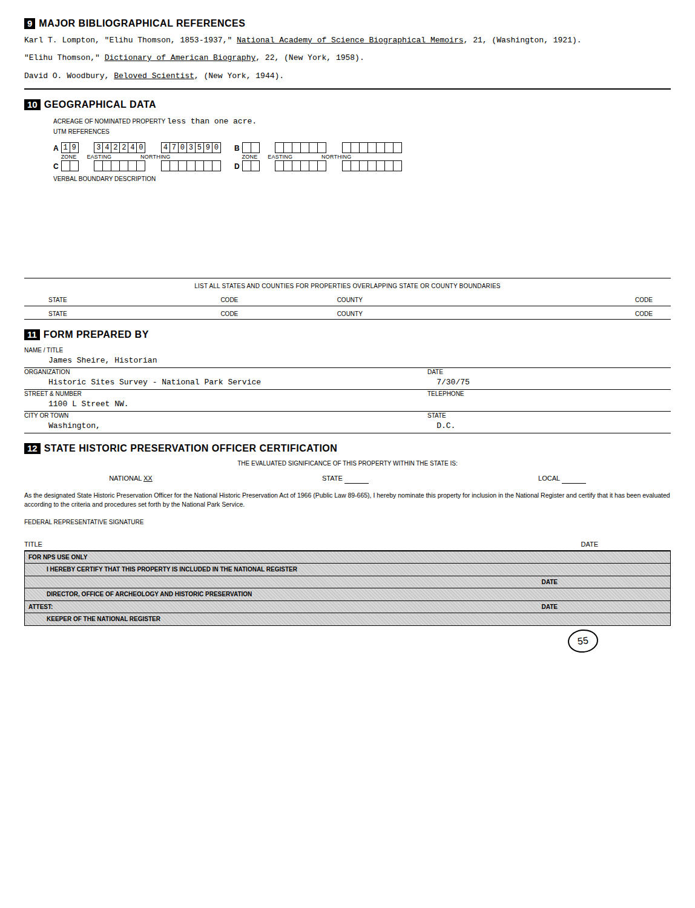9 MAJOR BIBLIOGRAPHICAL REFERENCES
Karl T. Lompton, "Elihu Thomson, 1853-1937," National Academy of Science Biographical Memoirs, 21, (Washington, 1921).
"Elihu Thomson," Dictionary of American Biography, 22, (New York, 1958).
David O. Woodbury, Beloved Scientist, (New York, 1944).
10 GEOGRAPHICAL DATA
ACREAGE OF NOMINATED PROPERTY less than one acre.
UTM REFERENCES
| A | 1 9 3 4 2 2 4 0 4 7 0 3 5 9 0 | B | |
| | ZONE EASTING NORTHING | | ZONE EASTING NORTHING |
| C | | D | |
VERBAL BOUNDARY DESCRIPTION
LIST ALL STATES AND COUNTIES FOR PROPERTIES OVERLAPPING STATE OR COUNTY BOUNDARIES
| STATE | CODE | COUNTY | CODE |
| STATE | CODE | COUNTY | CODE |
11 FORM PREPARED BY
NAME / TITLE
James Sheire, Historian
ORGANIZATION
DATE
Historic Sites Survey - National Park Service
7/30/75
STREET & NUMBER
TELEPHONE
1100 L Street NW.
CITY OR TOWN
STATE
Washington,
D.C.
12 STATE HISTORIC PRESERVATION OFFICER CERTIFICATION
THE EVALUATED SIGNIFICANCE OF THIS PROPERTY WITHIN THE STATE IS:
NATIONAL XX
STATE
LOCAL
As the designated State Historic Preservation Officer for the National Historic Preservation Act of 1966 (Public Law 89-665), I hereby nominate this property for inclusion in the National Register and certify that it has been evaluated according to the criteria and procedures set forth by the National Park Service.
FEDERAL REPRESENTATIVE SIGNATURE
TITLE DATE
FOR NPS USE ONLY
I HEREBY CERTIFY THAT THIS PROPERTY IS INCLUDED IN THE NATIONAL REGISTER
DATE
DIRECTOR, OFFICE OF ARCHEOLOGY AND HISTORIC PRESERVATION
ATTEST: DATE
KEEPER OF THE NATIONAL REGISTER
55